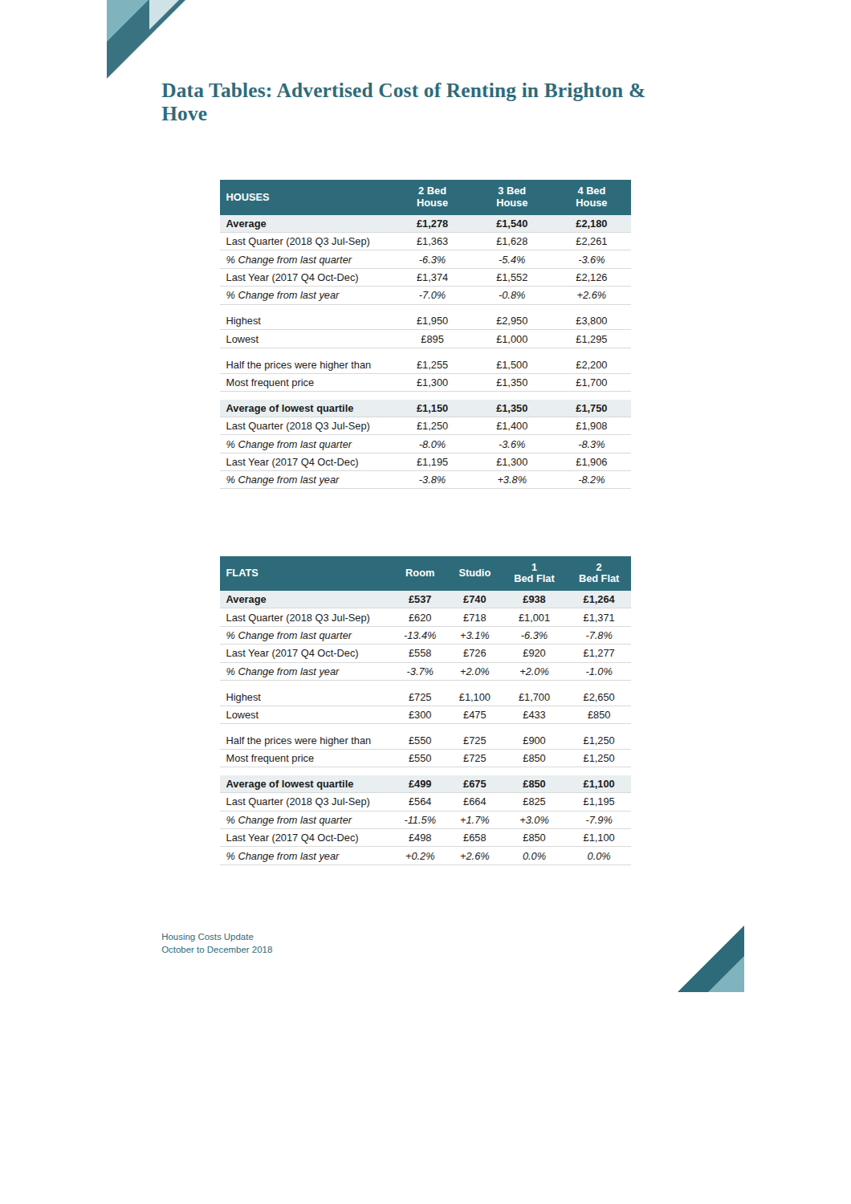Data Tables: Advertised Cost of Renting in Brighton & Hove
| HOUSES | 2 Bed House | 3 Bed House | 4 Bed House |
| --- | --- | --- | --- |
| Average | £1,278 | £1,540 | £2,180 |
| Last Quarter (2018 Q3 Jul-Sep) | £1,363 | £1,628 | £2,261 |
| % Change from last quarter | -6.3% | -5.4% | -3.6% |
| Last Year (2017 Q4 Oct-Dec) | £1,374 | £1,552 | £2,126 |
| % Change from last year | -7.0% | -0.8% | +2.6% |
| Highest | £1,950 | £2,950 | £3,800 |
| Lowest | £895 | £1,000 | £1,295 |
| Half the prices were higher than | £1,255 | £1,500 | £2,200 |
| Most frequent price | £1,300 | £1,350 | £1,700 |
| Average of lowest quartile | £1,150 | £1,350 | £1,750 |
| Last Quarter (2018 Q3 Jul-Sep) | £1,250 | £1,400 | £1,908 |
| % Change from last quarter | -8.0% | -3.6% | -8.3% |
| Last Year (2017 Q4 Oct-Dec) | £1,195 | £1,300 | £1,906 |
| % Change from last year | -3.8% | +3.8% | -8.2% |
| FLATS | Room | Studio | 1 Bed Flat | 2 Bed Flat |
| --- | --- | --- | --- | --- |
| Average | £537 | £740 | £938 | £1,264 |
| Last Quarter (2018 Q3 Jul-Sep) | £620 | £718 | £1,001 | £1,371 |
| % Change from last quarter | -13.4% | +3.1% | -6.3% | -7.8% |
| Last Year (2017 Q4 Oct-Dec) | £558 | £726 | £920 | £1,277 |
| % Change from last year | -3.7% | +2.0% | +2.0% | -1.0% |
| Highest | £725 | £1,100 | £1,700 | £2,650 |
| Lowest | £300 | £475 | £433 | £850 |
| Half the prices were higher than | £550 | £725 | £900 | £1,250 |
| Most frequent price | £550 | £725 | £850 | £1,250 |
| Average of lowest quartile | £499 | £675 | £850 | £1,100 |
| Last Quarter (2018 Q3 Jul-Sep) | £564 | £664 | £825 | £1,195 |
| % Change from last quarter | -11.5% | +1.7% | +3.0% | -7.9% |
| Last Year (2017 Q4 Oct-Dec) | £498 | £658 | £850 | £1,100 |
| % Change from last year | +0.2% | +2.6% | 0.0% | 0.0% |
Housing Costs Update
October to December 2018
9